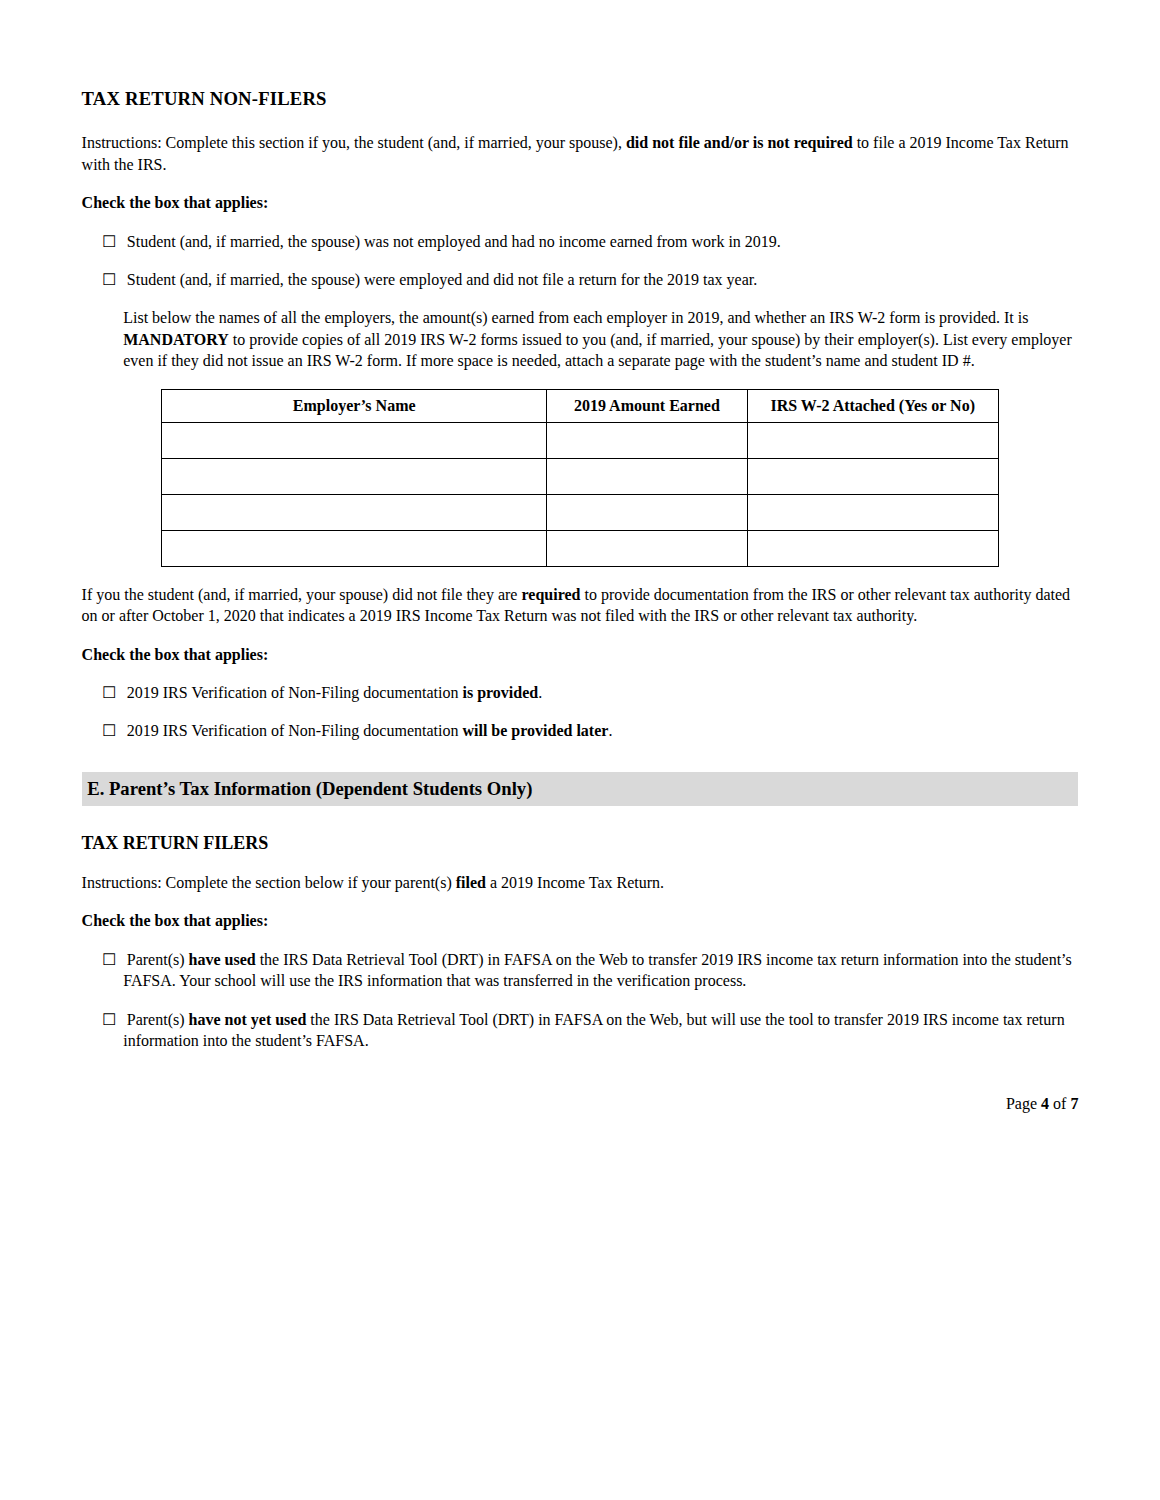TAX RETURN NON-FILERS
Instructions: Complete this section if you, the student (and, if married, your spouse), did not file and/or is not required to file a 2019 Income Tax Return with the IRS.
Check the box that applies:
☐Student (and, if married, the spouse) was not employed and had no income earned from work in 2019.
☐Student (and, if married, the spouse) were employed and did not file a return for the 2019 tax year.
List below the names of all the employers, the amount(s) earned from each employer in 2019, and whether an IRS W-2 form is provided. It is MANDATORY to provide copies of all 2019 IRS W-2 forms issued to you (and, if married, your spouse) by their employer(s). List every employer even if they did not issue an IRS W-2 form. If more space is needed, attach a separate page with the student’s name and student ID #.
| Employer’s Name | 2019 Amount Earned | IRS W-2 Attached (Yes or No) |
| --- | --- | --- |
If you the student (and, if married, your spouse) did not file they are required to provide documentation from the IRS or other relevant tax authority dated on or after October 1, 2020 that indicates a 2019 IRS Income Tax Return was not filed with the IRS or other relevant tax authority.
Check the box that applies:
☐2019 IRS Verification of Non-Filing documentation is provided.
☐2019 IRS Verification of Non-Filing documentation will be provided later.
E. Parent’s Tax Information (Dependent Students Only)
TAX RETURN FILERS
Instructions: Complete the section below if your parent(s) filed a 2019 Income Tax Return.
Check the box that applies:
☐Parent(s) have used the IRS Data Retrieval Tool (DRT) in FAFSA on the Web to transfer 2019 IRS income tax return information into the student’s FAFSA. Your school will use the IRS information that was transferred in the verification process.
☐Parent(s) have not yet used the IRS Data Retrieval Tool (DRT) in FAFSA on the Web, but will use the tool to transfer 2019 IRS income tax return information into the student’s FAFSA.
Page 4 of 7